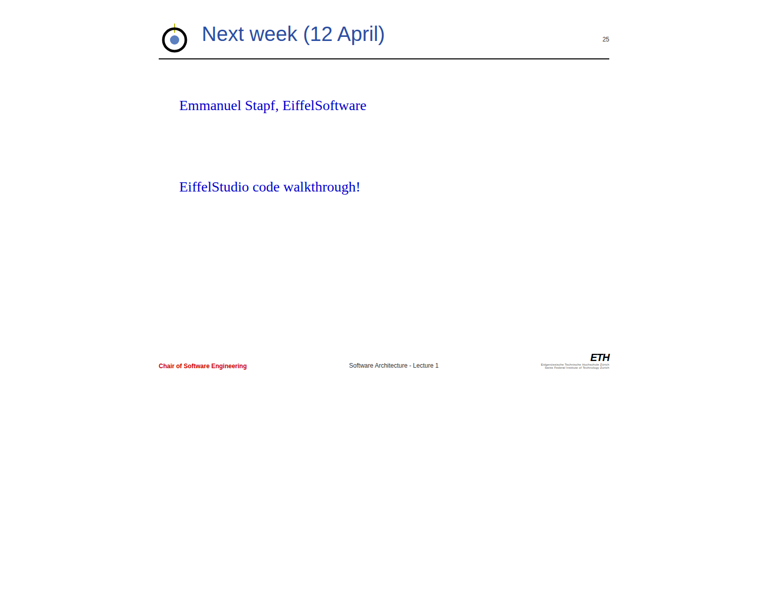Next week (12 April)
25
Emmanuel Stapf, EiffelSoftware
EiffelStudio code walkthrough!
Chair of Software Engineering
Software Architecture - Lecture 1
ETH
Eidgenössische Technische Hochschule Zürich
Swiss Federal Institute of Technology Zurich